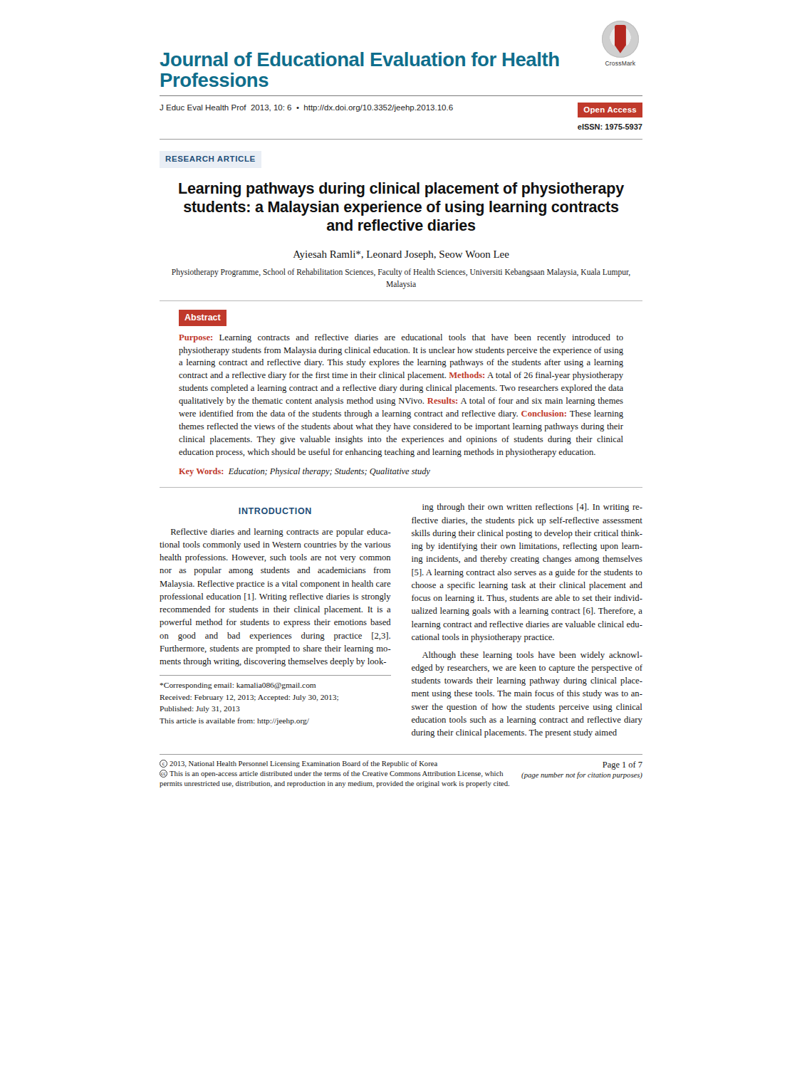CrossMark
Journal of Educational Evaluation for Health Professions
J Educ Eval Health Prof 2013, 10: 6 • http://dx.doi.org/10.3352/jeehp.2013.10.6
Open Access
eISSN: 1975-5937
RESEARCH ARTICLE
Learning pathways during clinical placement of physiotherapy
students: a Malaysian experience of using learning contracts
and reflective diaries
Ayiesah Ramli*, Leonard Joseph, Seow Woon Lee
Physiotherapy Programme, School of Rehabilitation Sciences, Faculty of Health Sciences, Universiti Kebangsaan Malaysia, Kuala Lumpur, Malaysia
Abstract
Purpose: Learning contracts and reflective diaries are educational tools that have been recently introduced to physiotherapy students from Malaysia during clinical education. It is unclear how students perceive the experience of using a learning contract and reflective diary. This study explores the learning pathways of the students after using a learning contract and a reflective diary for the first time in their clinical placement. Methods: A total of 26 final-year physiotherapy students completed a learning contract and a reflective diary during clinical placements. Two researchers explored the data qualitatively by the thematic content analysis method using NVivo. Results: A total of four and six main learning themes were identified from the data of the students through a learning contract and reflective diary. Conclusion: These learning themes reflected the views of the students about what they have considered to be important learning pathways during their clinical placements. They give valuable insights into the experiences and opinions of students during their clinical education process, which should be useful for enhancing teaching and learning methods in physiotherapy education.
Key Words: Education; Physical therapy; Students; Qualitative study
INTRODUCTION
Reflective diaries and learning contracts are popular educational tools commonly used in Western countries by the various health professions. However, such tools are not very common nor as popular among students and academicians from Malaysia. Reflective practice is a vital component in health care professional education [1]. Writing reflective diaries is strongly recommended for students in their clinical placement. It is a powerful method for students to express their emotions based on good and bad experiences during practice [2,3]. Furthermore, students are prompted to share their learning moments through writing, discovering themselves deeply by look-
*Corresponding email: kamalia086@gmail.com
Received: February 12, 2013; Accepted: July 30, 2013;
Published: July 31, 2013
This article is available from: http://jeehp.org/
ing through their own written reflections [4]. In writing reflective diaries, the students pick up self-reflective assessment skills during their clinical posting to develop their critical thinking by identifying their own limitations, reflecting upon learning incidents, and thereby creating changes among themselves [5]. A learning contract also serves as a guide for the students to choose a specific learning task at their clinical placement and focus on learning it. Thus, students are able to set their individualized learning goals with a learning contract [6]. Therefore, a learning contract and reflective diaries are valuable clinical educational tools in physiotherapy practice.
Although these learning tools have been widely acknowledged by researchers, we are keen to capture the perspective of students towards their learning pathway during clinical placement using these tools. The main focus of this study was to answer the question of how the students perceive using clinical education tools such as a learning contract and reflective diary during their clinical placements. The present study aimed
c2013, National Health Personnel Licensing Examination Board of the Republic of Korea
cc This is an open-access article distributed under the terms of the Creative Commons Attribution License, which permits unrestricted use, distribution, and reproduction in any medium, provided the original work is properly cited.
Page 1 of 7
(page number not for citation purposes)